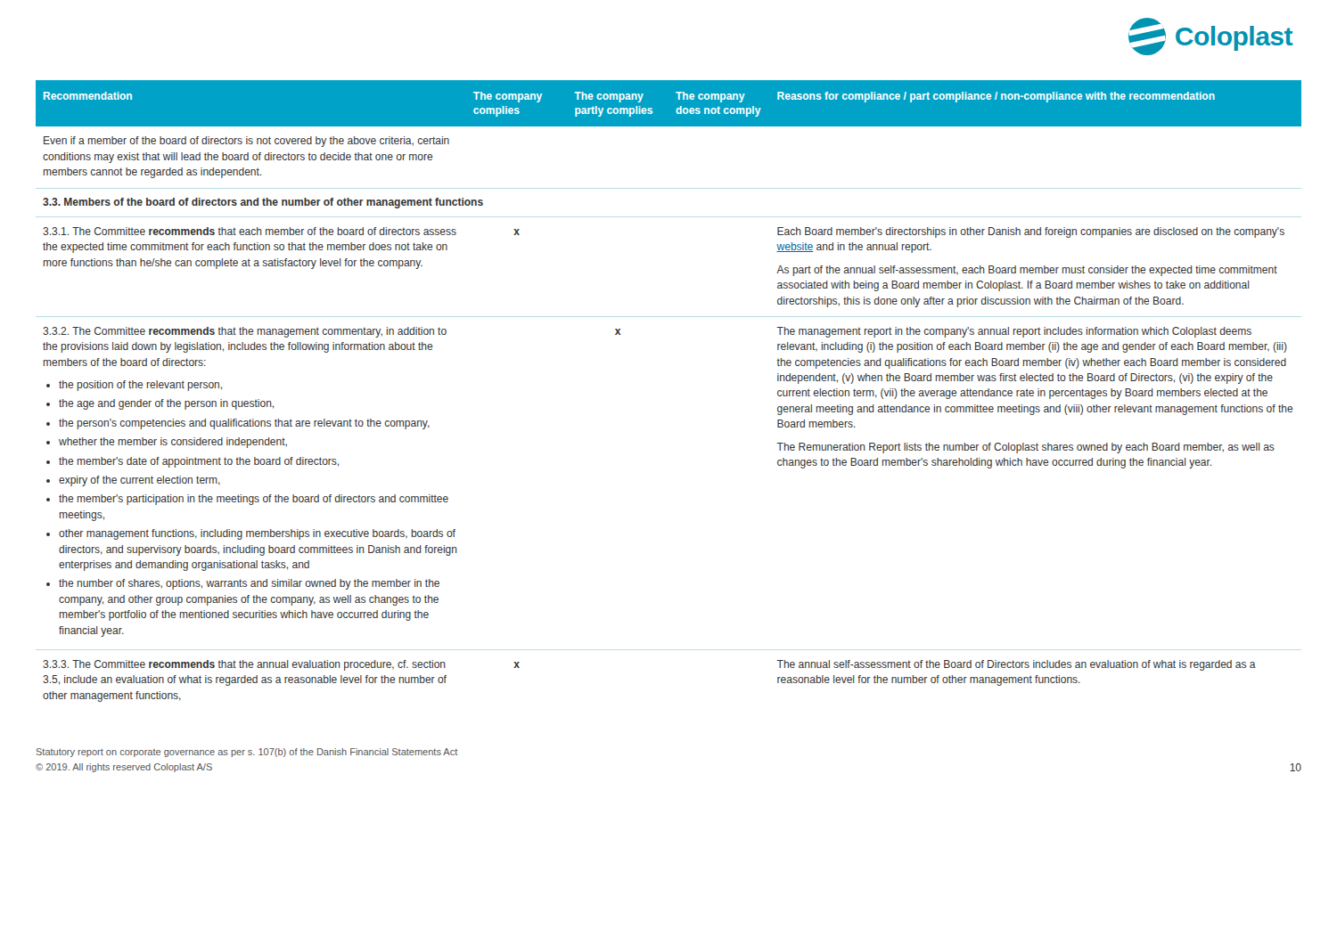Coloplast
| Recommendation | The company complies | The company partly complies | The company does not comply | Reasons for compliance / part compliance / non-compliance with the recommendation |
| --- | --- | --- | --- | --- |
| Even if a member of the board of directors is not covered by the above criteria, certain conditions may exist that will lead the board of directors to decide that one or more members cannot be regarded as independent. | | | | |
| 3.3. Members of the board of directors and the number of other management functions |
| 3.3.1. The Committee recommends that each member of the board of directors assess the expected time commitment for each function so that the member does not take on more functions than he/she can complete at a satisfactory level for the company. | x | | | Each Board member's directorships in other Danish and foreign companies are disclosed on the company's website and in the annual report. As part of the annual self-assessment, each Board member must consider the expected time commitment associated with being a Board member in Coloplast. If a Board member wishes to take on additional directorships, this is done only after a prior discussion with the Chairman of the Board. |
| 3.3.2. The Committee recommends that the management commentary, in addition to the provisions laid down by legislation, includes the following information about the members of the board of directors: the position of the relevant person, the age and gender of the person in question, the person's competencies and qualifications that are relevant to the company, whether the member is considered independent, the member's date of appointment to the board of directors, expiry of the current election term, the member's participation in the meetings of the board of directors and committee meetings, other management functions, including memberships in executive boards, boards of directors, and supervisory boards, including board committees in Danish and foreign enterprises and demanding organisational tasks, and the number of shares, options, warrants and similar owned by the member in the company, and other group companies of the company, as well as changes to the member's portfolio of the mentioned securities which have occurred during the financial year. | | x | | The management report in the company's annual report includes information which Coloplast deems relevant, including (i) the position of each Board member (ii) the age and gender of each Board member, (iii) the competencies and qualifications for each Board member (iv) whether each Board member is considered independent, (v) when the Board member was first elected to the Board of Directors, (vi) the expiry of the current election term, (vii) the average attendance rate in percentages by Board members elected at the general meeting and attendance in committee meetings and (viii) other relevant management functions of the Board members. The Remuneration Report lists the number of Coloplast shares owned by each Board member, as well as changes to the Board member's shareholding which have occurred during the financial year. |
| 3.3.3. The Committee recommends that the annual evaluation procedure, cf. section 3.5, include an evaluation of what is regarded as a reasonable level for the number of other management functions, | x | | | The annual self-assessment of the Board of Directors includes an evaluation of what is regarded as a reasonable level for the number of other management functions. |
Statutory report on corporate governance as per s. 107(b) of the Danish Financial Statements Act
© 2019. All rights reserved Coloplast A/S
10